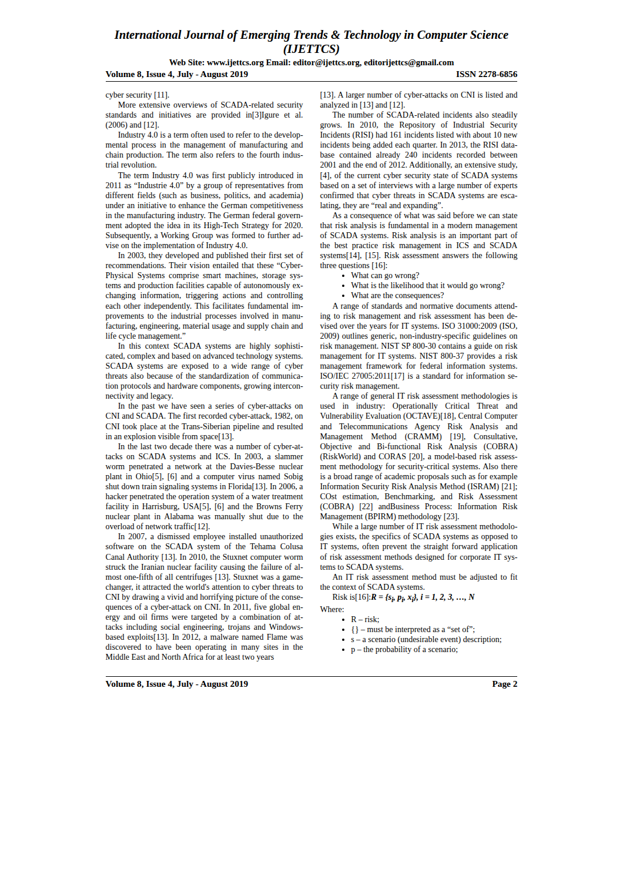International Journal of Emerging Trends & Technology in Computer Science (IJETTCS)
Web Site: www.ijettcs.org Email: editor@ijettcs.org, editorijettcs@gmail.com
Volume 8, Issue 4, July - August 2019 ISSN 2278-6856
cyber security [11].
More extensive overviews of SCADA-related security standards and initiatives are provided in[3]Igure et al. (2006) and [12].
Industry 4.0 is a term often used to refer to the developmental process in the management of manufacturing and chain production. The term also refers to the fourth industrial revolution.
The term Industry 4.0 was first publicly introduced in 2011 as “Industrie 4.0” by a group of representatives from different fields (such as business, politics, and academia) under an initiative to enhance the German competitiveness in the manufacturing industry. The German federal government adopted the idea in its High-Tech Strategy for 2020. Subsequently, a Working Group was formed to further advise on the implementation of Industry 4.0.
In 2003, they developed and published their first set of recommendations. Their vision entailed that these “Cyber-Physical Systems comprise smart machines, storage systems and production facilities capable of autonomously exchanging information, triggering actions and controlling each other independently. This facilitates fundamental improvements to the industrial processes involved in manufacturing, engineering, material usage and supply chain and life cycle management.”
In this context SCADA systems are highly sophisticated, complex and based on advanced technology systems. SCADA systems are exposed to a wide range of cyber threats also because of the standardization of communication protocols and hardware components, growing interconnectivity and legacy.
In the past we have seen a series of cyber-attacks on CNI and SCADA. The first recorded cyber-attack, 1982, on CNI took place at the Trans-Siberian pipeline and resulted in an explosion visible from space[13].
In the last two decade there was a number of cyber-attacks on SCADA systems and ICS. In 2003, a slammer worm penetrated a network at the Davies-Besse nuclear plant in Ohio[5], [6] and a computer virus named Sobig shut down train signaling systems in Florida[13]. In 2006, a hacker penetrated the operation system of a water treatment facility in Harrisburg, USA[5], [6] and the Browns Ferry nuclear plant in Alabama was manually shut due to the overload of network traffic[12].
In 2007, a dismissed employee installed unauthorized software on the SCADA system of the Tehama Colusa Canal Authority [13]. In 2010, the Stuxnet computer worm struck the Iranian nuclear facility causing the failure of almost one-fifth of all centrifuges [13]. Stuxnet was a game-changer, it attracted the world's attention to cyber threats to CNI by drawing a vivid and horrifying picture of the consequences of a cyber-attack on CNI. In 2011, five global energy and oil firms were targeted by a combination of attacks including social engineering, trojans and Windows-based exploits[13]. In 2012, a malware named Flame was discovered to have been operating in many sites in the Middle East and North Africa for at least two years
[13]. A larger number of cyber-attacks on CNI is listed and analyzed in [13] and [12].
The number of SCADA-related incidents also steadily grows. In 2010, the Repository of Industrial Security Incidents (RISI) had 161 incidents listed with about 10 new incidents being added each quarter. In 2013, the RISI database contained already 240 incidents recorded between 2001 and the end of 2012. Additionally, an extensive study,[4], of the current cyber security state of SCADA systems based on a set of interviews with a large number of experts confirmed that cyber threats in SCADA systems are escalating, they are “real and expanding”.
As a consequence of what was said before we can state that risk analysis is fundamental in a modern management of SCADA systems. Risk analysis is an important part of the best practice risk management in ICS and SCADA systems[14], [15]. Risk assessment answers the following three questions [16]:
What can go wrong?
What is the likelihood that it would go wrong?
What are the consequences?
A range of standards and normative documents attending to risk management and risk assessment has been devised over the years for IT systems. ISO 31000:2009 (ISO, 2009) outlines generic, non-industry-specific guidelines on risk management. NIST SP 800-30 contains a guide on risk management for IT systems. NIST 800-37 provides a risk management framework for federal information systems. ISO/IEC 27005:2011[17] is a standard for information security risk management.
A range of general IT risk assessment methodologies is used in industry: Operationally Critical Threat and Vulnerability Evaluation (OCTAVE)[18], Central Computer and Telecommunications Agency Risk Analysis and Management Method (CRAMM) [19], Consultative, Objective and Bi-functional Risk Analysis (COBRA) (RiskWorld) and CORAS [20], a model-based risk assessment methodology for security-critical systems. Also there is a broad range of academic proposals such as for example Information Security Risk Analysis Method (ISRAM) [21]; COst estimation, Benchmarking, and Risk Assessment (COBRA) [22] andBusiness Process: Information Risk Management (BPIRM) methodology [23].
While a large number of IT risk assessment methodologies exists, the specifics of SCADA systems as opposed to IT systems, often prevent the straight forward application of risk assessment methods designed for corporate IT systems to SCADA systems.
An IT risk assessment method must be adjusted to fit the context of SCADA systems.
Risk is[16]:R = {si, pi, xi}, i = 1, 2, 3, …, N
Where:
R – risk;
{} – must be interpreted as a “set of”;
s – a scenario (undesirable event) description;
p – the probability of a scenario;
Volume 8, Issue 4, July - August 2019 Page 2